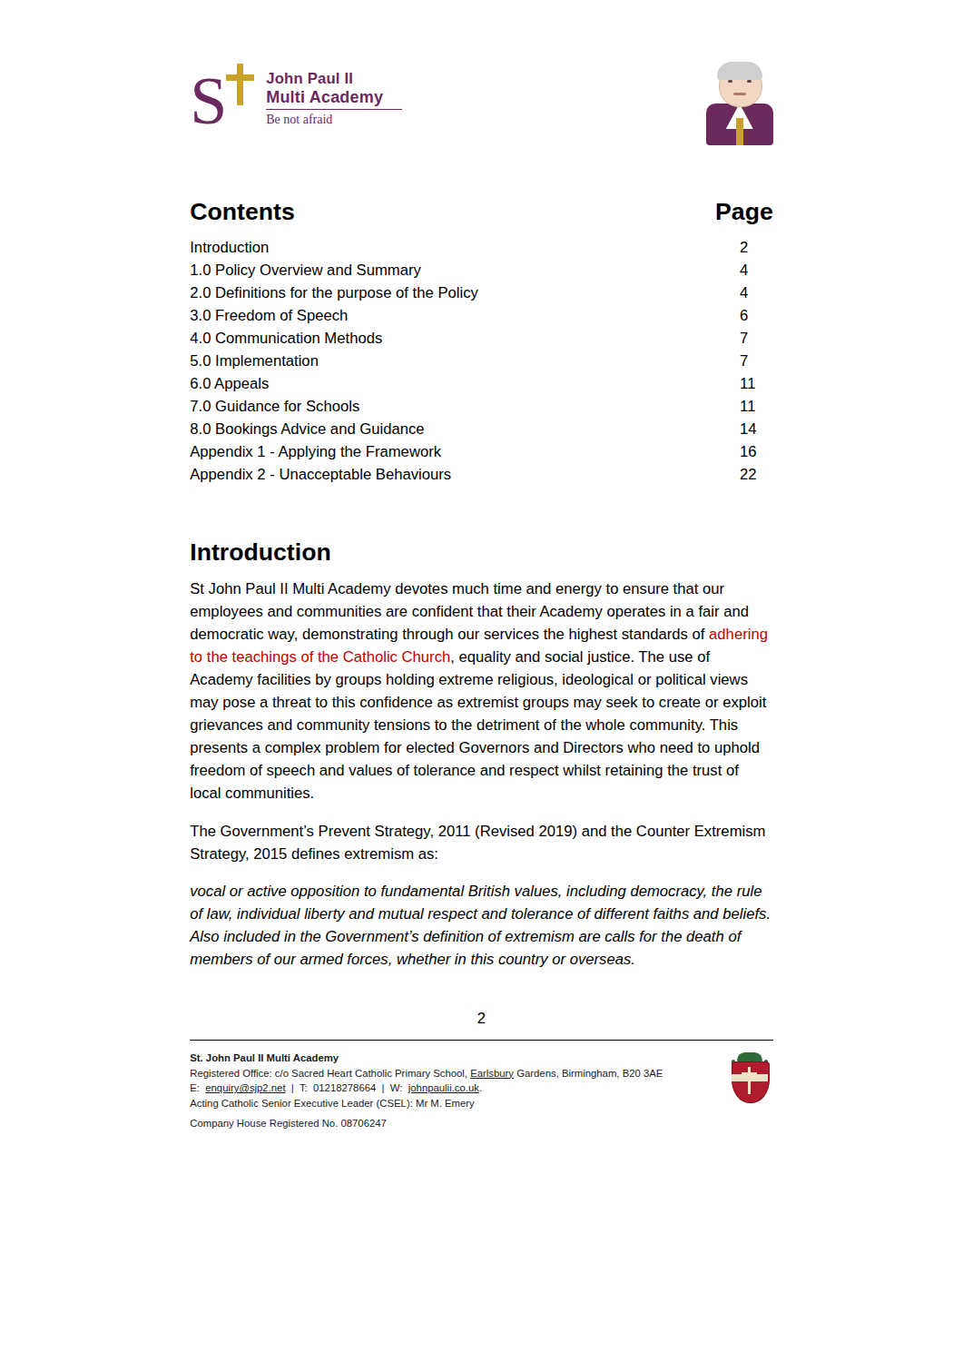S
John Paul II
Multi Academy
Be not afraid
Contents
Page
Introduction 2
1.0 Policy Overview and Summary 4
2.0 Definitions for the purpose of the Policy 4
3.0 Freedom of Speech 6
4.0 Communication Methods 7
5.0 Implementation 7
6.0 Appeals 11
7.0 Guidance for Schools 11
8.0 Bookings Advice and Guidance 14
Appendix 1 - Applying the Framework 16
Appendix 2 - Unacceptable Behaviours 22
Introduction
St John Paul II Multi Academy devotes much time and energy to ensure that our employees and communities are confident that their Academy operates in a fair and democratic way, demonstrating through our services the highest standards of adhering to the teachings of the Catholic Church, equality and social justice. The use of Academy facilities by groups holding extreme religious, ideological or political views may pose a threat to this confidence as extremist groups may seek to create or exploit grievances and community tensions to the detriment of the whole community. This presents a complex problem for elected Governors and Directors who need to uphold freedom of speech and values of tolerance and respect whilst retaining the trust of local communities.
The Government’s Prevent Strategy, 2011 (Revised 2019) and the Counter Extremism Strategy, 2015 defines extremism as:
vocal or active opposition to fundamental British values, including democracy, the rule of law, individual liberty and mutual respect and tolerance of different faiths and beliefs. Also included in the Government’s definition of extremism are calls for the death of members of our armed forces, whether in this country or overseas.
2
St. John Paul II Multi Academy
Registered Office: c/o Sacred Heart Catholic Primary School, Earlsbury Gardens, Birmingham, B20 3AE
E: enquiry@sjp2.net | T: 01218278664 | W: johnpaulii.co.uk.
Acting Catholic Senior Executive Leader (CSEL): Mr M. Emery
Company House Registered No. 08706247